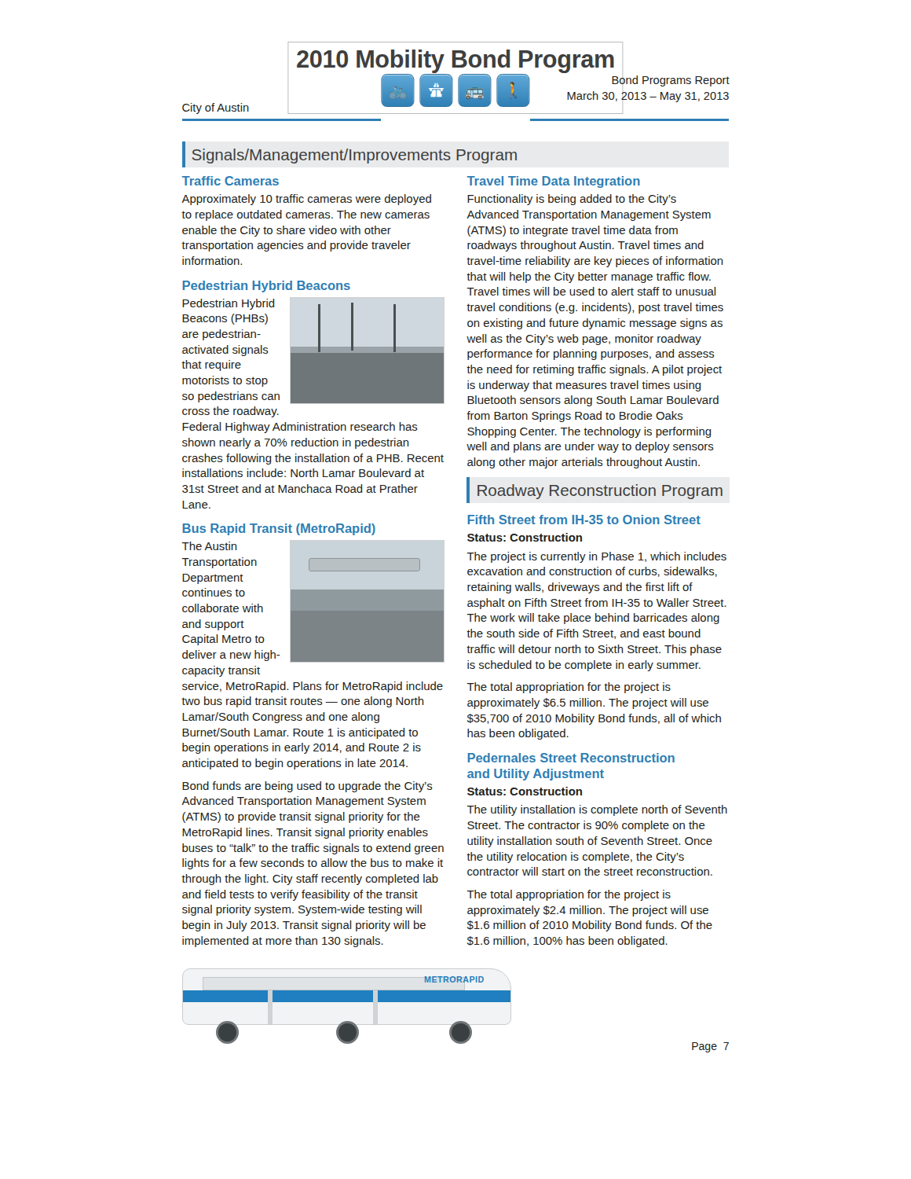2010 Mobility Bond Program
🚲
🛣
🚌
🚶
Bond Programs Report
March 30, 2013 – May 31, 2013
City of Austin
Signals/Management/Improvements Program
Traffic Cameras
Approximately 10 traffic cameras were deployed to replace outdated cameras. The new cameras enable the City to share video with other transportation agencies and provide traveler information.
Pedestrian Hybrid Beacons
Pedestrian Hybrid Beacons (PHBs) are pedestrian-activated signals that require motorists to stop so pedestrians can cross the roadway. Federal Highway Administration research has shown nearly a 70% reduction in pedestrian crashes following the installation of a PHB. Recent installations include: North Lamar Boulevard at 31st Street and at Manchaca Road at Prather Lane.
Bus Rapid Transit (MetroRapid)
The Austin Transportation Department continues to collaborate with and support Capital Metro to deliver a new high-capacity transit service, MetroRapid. Plans for MetroRapid include two bus rapid transit routes — one along North Lamar/South Congress and one along Burnet/South Lamar. Route 1 is anticipated to begin operations in early 2014, and Route 2 is anticipated to begin operations in late 2014.
Bond funds are being used to upgrade the City’s Advanced Transportation Management System (ATMS) to provide transit signal priority for the MetroRapid lines. Transit signal priority enables buses to “talk” to the traffic signals to extend green lights for a few seconds to allow the bus to make it through the light. City staff recently completed lab and field tests to verify feasibility of the transit signal priority system. System-wide testing will begin in July 2013. Transit signal priority will be implemented at more than 130 signals.
METRORAPID
Travel Time Data Integration
Functionality is being added to the City’s Advanced Transportation Management System (ATMS) to integrate travel time data from roadways throughout Austin. Travel times and travel-time reliability are key pieces of information that will help the City better manage traffic flow. Travel times will be used to alert staff to unusual travel conditions (e.g. incidents), post travel times on existing and future dynamic message signs as well as the City’s web page, monitor roadway performance for planning purposes, and assess the need for retiming traffic signals. A pilot project is underway that measures travel times using Bluetooth sensors along South Lamar Boulevard from Barton Springs Road to Brodie Oaks Shopping Center. The technology is performing well and plans are under way to deploy sensors along other major arterials throughout Austin.
Roadway Reconstruction Program
Fifth Street from IH-35 to Onion Street
Status: Construction
The project is currently in Phase 1, which includes excavation and construction of curbs, sidewalks, retaining walls, driveways and the first lift of asphalt on Fifth Street from IH-35 to Waller Street. The work will take place behind barricades along the south side of Fifth Street, and east bound traffic will detour north to Sixth Street. This phase is scheduled to be complete in early summer.
The total appropriation for the project is approximately $6.5 million. The project will use $35,700 of 2010 Mobility Bond funds, all of which has been obligated.
Pedernales Street Reconstruction
and Utility Adjustment
Status: Construction
The utility installation is complete north of Seventh Street. The contractor is 90% complete on the utility installation south of Seventh Street. Once the utility relocation is complete, the City’s contractor will start on the street reconstruction.
The total appropriation for the project is approximately $2.4 million. The project will use $1.6 million of 2010 Mobility Bond funds. Of the $1.6 million, 100% has been obligated.
Page 7